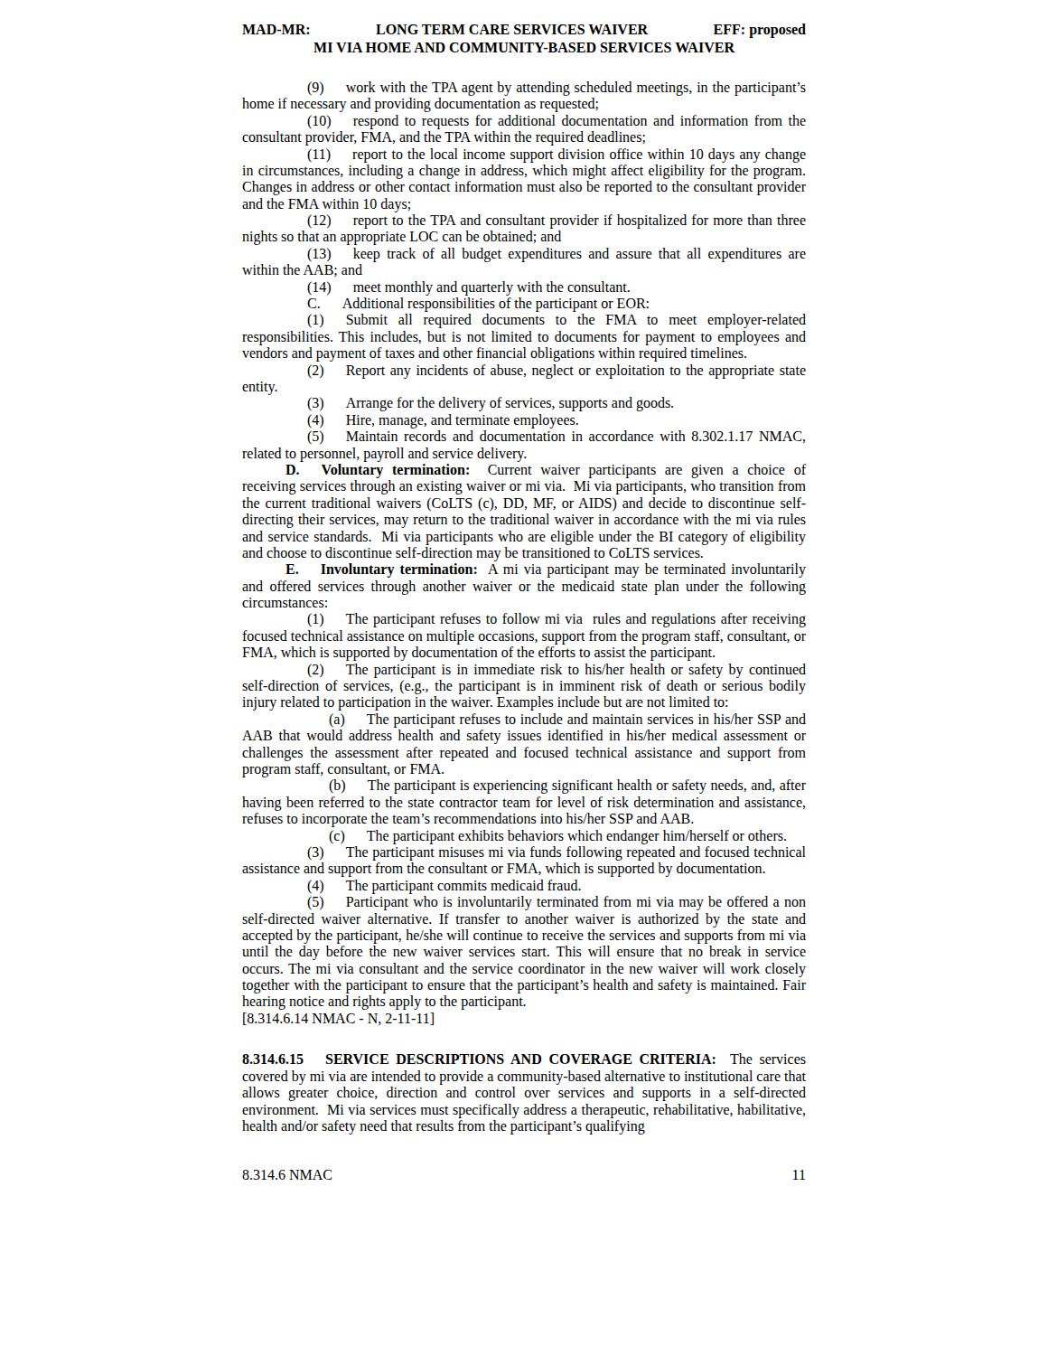MAD-MR: LONG TERM CARE SERVICES WAIVER EFF: proposed
MI VIA HOME AND COMMUNITY-BASED SERVICES WAIVER
(9) work with the TPA agent by attending scheduled meetings, in the participant’s home if necessary and providing documentation as requested;
(10) respond to requests for additional documentation and information from the consultant provider, FMA, and the TPA within the required deadlines;
(11) report to the local income support division office within 10 days any change in circumstances, including a change in address, which might affect eligibility for the program. Changes in address or other contact information must also be reported to the consultant provider and the FMA within 10 days;
(12) report to the TPA and consultant provider if hospitalized for more than three nights so that an appropriate LOC can be obtained; and
(13) keep track of all budget expenditures and assure that all expenditures are within the AAB; and
(14) meet monthly and quarterly with the consultant.
C. Additional responsibilities of the participant or EOR:
(1) Submit all required documents to the FMA to meet employer-related responsibilities. This includes, but is not limited to documents for payment to employees and vendors and payment of taxes and other financial obligations within required timelines.
(2) Report any incidents of abuse, neglect or exploitation to the appropriate state entity.
(3) Arrange for the delivery of services, supports and goods.
(4) Hire, manage, and terminate employees.
(5) Maintain records and documentation in accordance with 8.302.1.17 NMAC, related to personnel, payroll and service delivery.
D. Voluntary termination: Current waiver participants are given a choice of receiving services through an existing waiver or mi via. Mi via participants, who transition from the current traditional waivers (CoLTS (c), DD, MF, or AIDS) and decide to discontinue self-directing their services, may return to the traditional waiver in accordance with the mi via rules and service standards. Mi via participants who are eligible under the BI category of eligibility and choose to discontinue self-direction may be transitioned to CoLTS services.
E. Involuntary termination: A mi via participant may be terminated involuntarily and offered services through another waiver or the medicaid state plan under the following circumstances:
(1) The participant refuses to follow mi via rules and regulations after receiving focused technical assistance on multiple occasions, support from the program staff, consultant, or FMA, which is supported by documentation of the efforts to assist the participant.
(2) The participant is in immediate risk to his/her health or safety by continued self-direction of services, (e.g., the participant is in imminent risk of death or serious bodily injury related to participation in the waiver. Examples include but are not limited to:
(a) The participant refuses to include and maintain services in his/her SSP and AAB that would address health and safety issues identified in his/her medical assessment or challenges the assessment after repeated and focused technical assistance and support from program staff, consultant, or FMA.
(b) The participant is experiencing significant health or safety needs, and, after having been referred to the state contractor team for level of risk determination and assistance, refuses to incorporate the team’s recommendations into his/her SSP and AAB.
(c) The participant exhibits behaviors which endanger him/herself or others.
(3) The participant misuses mi via funds following repeated and focused technical assistance and support from the consultant or FMA, which is supported by documentation.
(4) The participant commits medicaid fraud.
(5) Participant who is involuntarily terminated from mi via may be offered a non self-directed waiver alternative. If transfer to another waiver is authorized by the state and accepted by the participant, he/she will continue to receive the services and supports from mi via until the day before the new waiver services start. This will ensure that no break in service occurs. The mi via consultant and the service coordinator in the new waiver will work closely together with the participant to ensure that the participant’s health and safety is maintained. Fair hearing notice and rights apply to the participant.
[8.314.6.14 NMAC - N, 2-11-11]
8.314.6.15 SERVICE DESCRIPTIONS AND COVERAGE CRITERIA: The services covered by mi via are intended to provide a community-based alternative to institutional care that allows greater choice, direction and control over services and supports in a self-directed environment. Mi via services must specifically address a therapeutic, rehabilitative, habilitative, health and/or safety need that results from the participant’s qualifying
8.314.6 NMAC 11